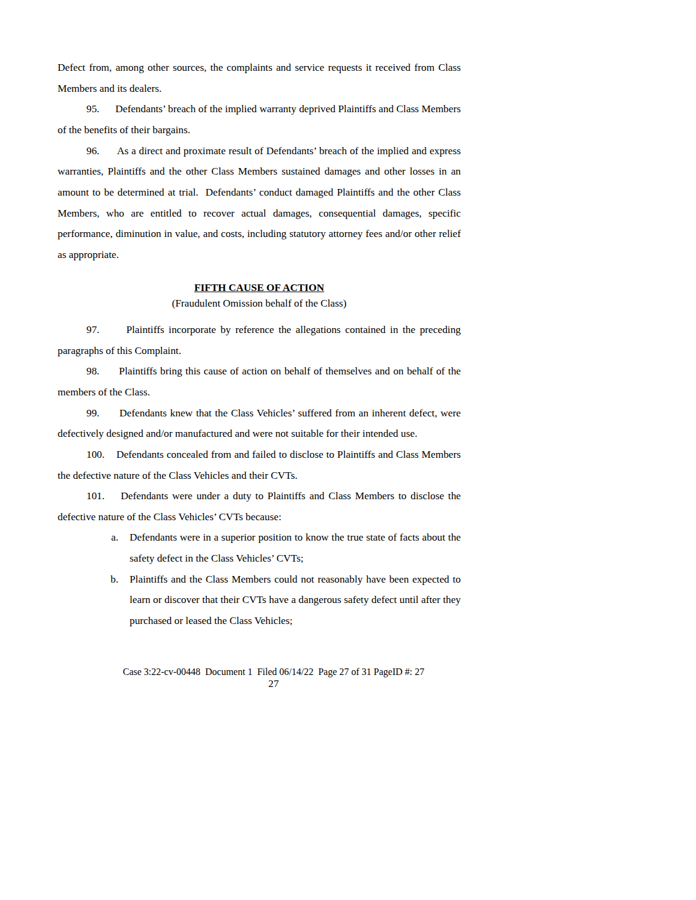Defect from, among other sources, the complaints and service requests it received from Class Members and its dealers.
95. Defendants’ breach of the implied warranty deprived Plaintiffs and Class Members of the benefits of their bargains.
96. As a direct and proximate result of Defendants’ breach of the implied and express warranties, Plaintiffs and the other Class Members sustained damages and other losses in an amount to be determined at trial. Defendants’ conduct damaged Plaintiffs and the other Class Members, who are entitled to recover actual damages, consequential damages, specific performance, diminution in value, and costs, including statutory attorney fees and/or other relief as appropriate.
FIFTH CAUSE OF ACTION
(Fraudulent Omission behalf of the Class)
97. Plaintiffs incorporate by reference the allegations contained in the preceding paragraphs of this Complaint.
98. Plaintiffs bring this cause of action on behalf of themselves and on behalf of the members of the Class.
99. Defendants knew that the Class Vehicles’ suffered from an inherent defect, were defectively designed and/or manufactured and were not suitable for their intended use.
100. Defendants concealed from and failed to disclose to Plaintiffs and Class Members the defective nature of the Class Vehicles and their CVTs.
101. Defendants were under a duty to Plaintiffs and Class Members to disclose the defective nature of the Class Vehicles’ CVTs because:
Defendants were in a superior position to know the true state of facts about the safety defect in the Class Vehicles’ CVTs;
Plaintiffs and the Class Members could not reasonably have been expected to learn or discover that their CVTs have a dangerous safety defect until after they purchased or leased the Class Vehicles;
Case 3:22-cv-00448 Document 1 Filed 06/14/22 Page 27 of 31 PageID #: 27
27